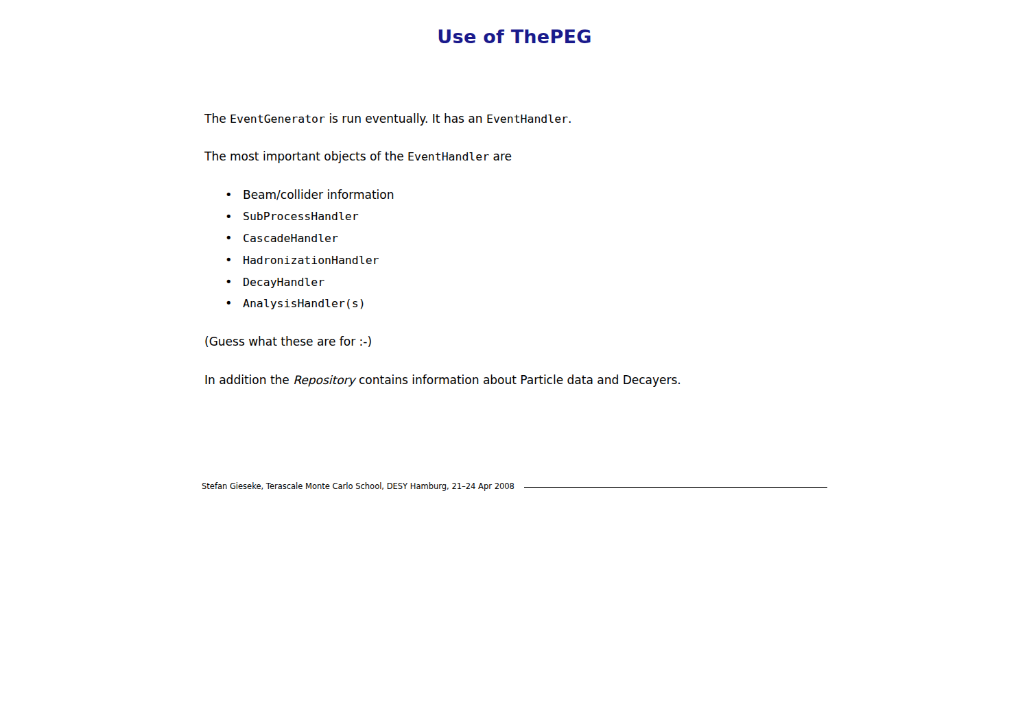Use of ThePEG
The EventGenerator is run eventually. It has an EventHandler.
The most important objects of the EventHandler are
Beam/collider information
SubProcessHandler
CascadeHandler
HadronizationHandler
DecayHandler
AnalysisHandler(s)
(Guess what these are for :-)
In addition the Repository contains information about Particle data and Decayers.
Stefan Gieseke, Terascale Monte Carlo School, DESY Hamburg, 21–24 Apr 2008